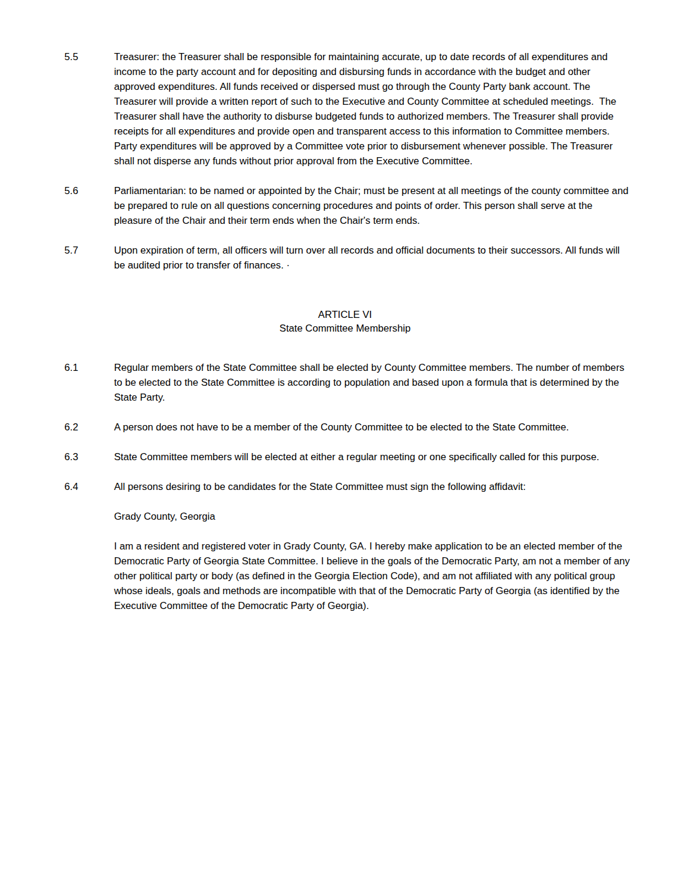5.5
Treasurer: the Treasurer shall be responsible for maintaining accurate, up to date records of all expenditures and income to the party account and for depositing and disbursing funds in accordance with the budget and other approved expenditures. All funds received or dispersed must go through the County Party bank account. The Treasurer will provide a written report of such to the Executive and County Committee at scheduled meetings. The Treasurer shall have the authority to disburse budgeted funds to authorized members. The Treasurer shall provide receipts for all expenditures and provide open and transparent access to this information to Committee members. Party expenditures will be approved by a Committee vote prior to disbursement whenever possible. The Treasurer shall not disperse any funds without prior approval from the Executive Committee.
5.6
Parliamentarian: to be named or appointed by the Chair; must be present at all meetings of the county committee and be prepared to rule on all questions concerning procedures and points of order. This person shall serve at the pleasure of the Chair and their term ends when the Chair's term ends.
5.7
Upon expiration of term, all officers will turn over all records and official documents to their successors. All funds will be audited prior to transfer of finances. ·
ARTICLE VI
State Committee Membership
6.1
Regular members of the State Committee shall be elected by County Committee members. The number of members to be elected to the State Committee is according to population and based upon a formula that is determined by the State Party.
6.2
A person does not have to be a member of the County Committee to be elected to the State Committee.
6.3
State Committee members will be elected at either a regular meeting or one specifically called for this purpose.
6.4
All persons desiring to be candidates for the State Committee must sign the following affidavit:
Grady County, Georgia
I am a resident and registered voter in Grady County, GA. I hereby make application to be an elected member of the Democratic Party of Georgia State Committee. I believe in the goals of the Democratic Party, am not a member of any other political party or body (as defined in the Georgia Election Code), and am not affiliated with any political group whose ideals, goals and methods are incompatible with that of the Democratic Party of Georgia (as identified by the Executive Committee of the Democratic Party of Georgia).